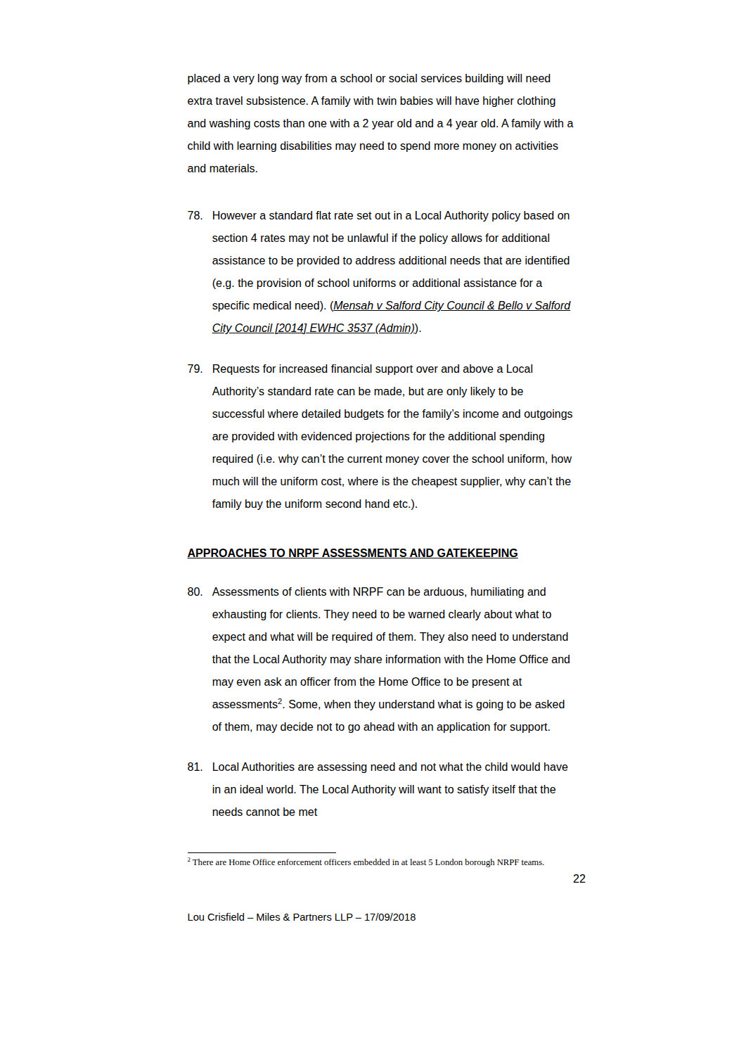placed a very long way from a school or social services building will need extra travel subsistence. A family with twin babies will have higher clothing and washing costs than one with a 2 year old and a 4 year old. A family with a child with learning disabilities may need to spend more money on activities and materials.
78. However a standard flat rate set out in a Local Authority policy based on section 4 rates may not be unlawful if the policy allows for additional assistance to be provided to address additional needs that are identified (e.g. the provision of school uniforms or additional assistance for a specific medical need). (Mensah v Salford City Council & Bello v Salford City Council [2014] EWHC 3537 (Admin)).
79. Requests for increased financial support over and above a Local Authority’s standard rate can be made, but are only likely to be successful where detailed budgets for the family’s income and outgoings are provided with evidenced projections for the additional spending required (i.e. why can’t the current money cover the school uniform, how much will the uniform cost, where is the cheapest supplier, why can’t the family buy the uniform second hand etc.).
APPROACHES TO NRPF ASSESSMENTS AND GATEKEEPING
80. Assessments of clients with NRPF can be arduous, humiliating and exhausting for clients. They need to be warned clearly about what to expect and what will be required of them. They also need to understand that the Local Authority may share information with the Home Office and may even ask an officer from the Home Office to be present at assessments2. Some, when they understand what is going to be asked of them, may decide not to go ahead with an application for support.
81. Local Authorities are assessing need and not what the child would have in an ideal world. The Local Authority will want to satisfy itself that the needs cannot be met
2 There are Home Office enforcement officers embedded in at least 5 London borough NRPF teams.
22
Lou Crisfield – Miles & Partners LLP – 17/09/2018